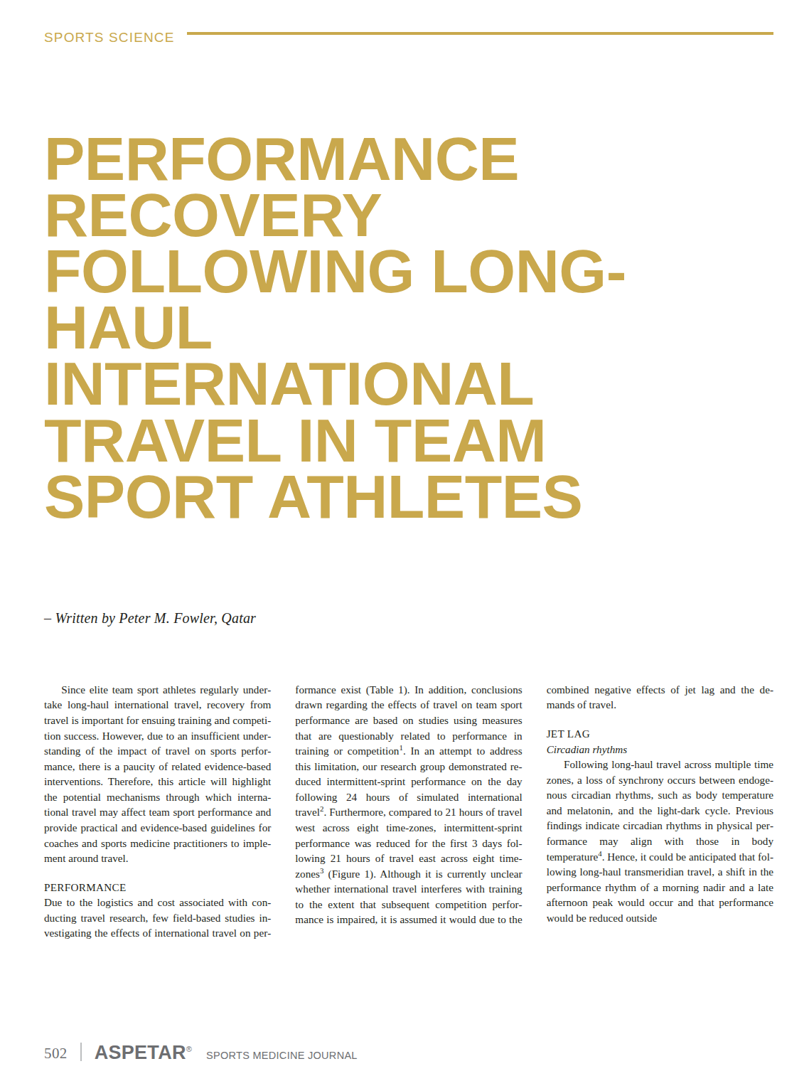Sports Science
Performance recovery following long-haul international travel in team sport athletes
– Written by Peter M. Fowler, Qatar
Since elite team sport athletes regularly undertake long-haul international travel, recovery from travel is important for ensuing training and competition success. However, due to an insufficient understanding of the impact of travel on sports performance, there is a paucity of related evidence-based interventions. Therefore, this article will highlight the potential mechanisms through which international travel may affect team sport performance and provide practical and evidence-based guidelines for coaches and sports medicine practitioners to implement around travel.
Performance
Due to the logistics and cost associated with conducting travel research, few field-based studies investigating the effects of international travel on performance exist (Table 1). In addition, conclusions drawn regarding the effects of travel on team sport performance are based on studies using measures that are questionably related to performance in training or competition1. In an attempt to address this limitation, our research group demonstrated reduced intermittent-sprint performance on the day following 24 hours of simulated international travel2. Furthermore, compared to 21 hours of travel west across eight time-zones, intermittent-sprint performance was reduced for the first 3 days following 21 hours of travel east across eight time-zones3 (Figure 1). Although it is currently unclear whether international travel interferes with training to the extent that subsequent competition performance is impaired, it is assumed it would due to the combined negative effects of jet lag and the demands of travel.
Jet lag
Circadian rhythms
Following long-haul travel across multiple time zones, a loss of synchrony occurs between endogenous circadian rhythms, such as body temperature and melatonin, and the light-dark cycle. Previous findings indicate circadian rhythms in physical performance may align with those in body temperature4. Hence, it could be anticipated that following long-haul transmeridian travel, a shift in the performance rhythm of a morning nadir and a late afternoon peak would occur and that performance would be reduced outside
502 ASPETAR® SPORTS MEDICINE JOURNAL